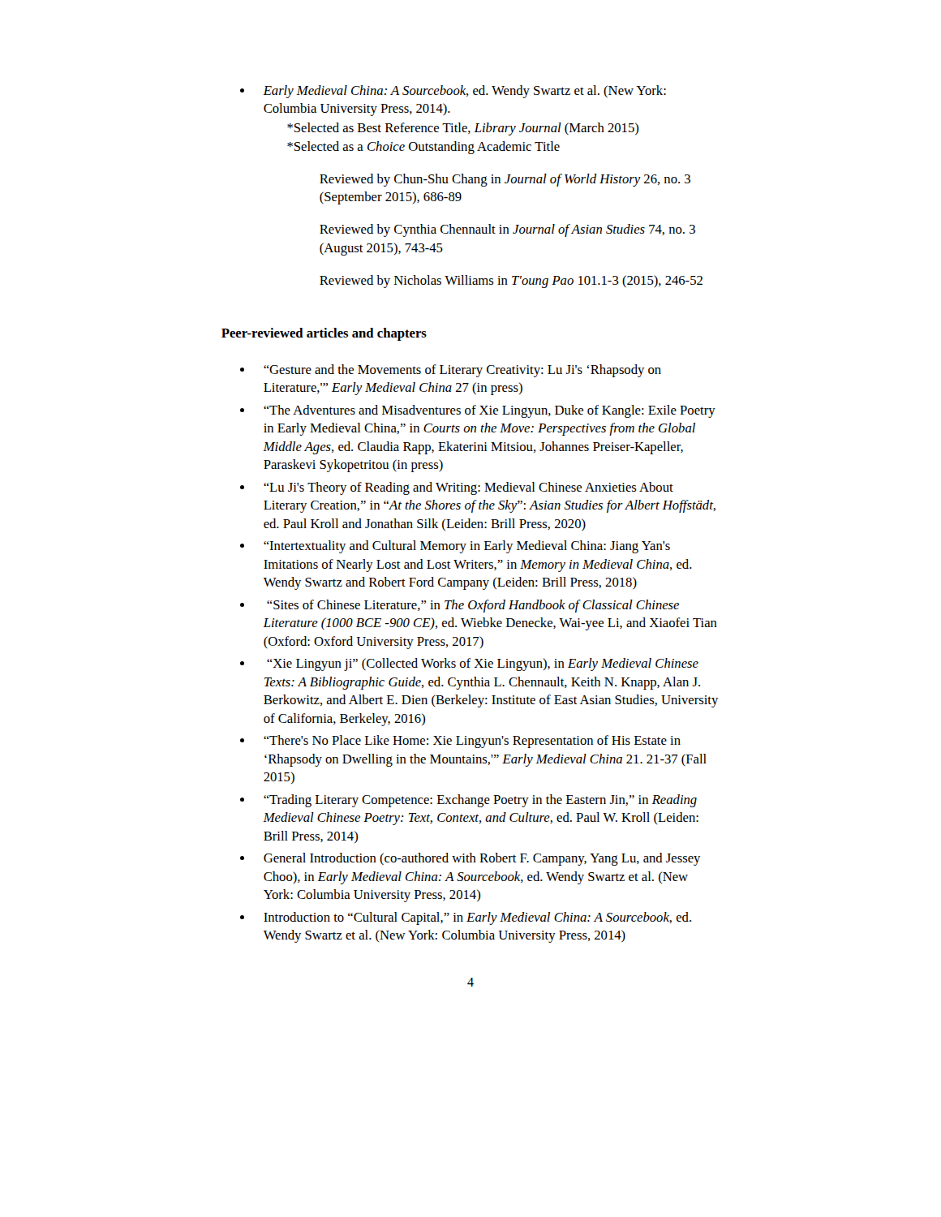Early Medieval China: A Sourcebook, ed. Wendy Swartz et al. (New York: Columbia University Press, 2014).
*Selected as Best Reference Title, Library Journal (March 2015)
*Selected as a Choice Outstanding Academic Title
Reviewed by Chun-Shu Chang in Journal of World History 26, no. 3 (September 2015), 686-89
Reviewed by Cynthia Chennault in Journal of Asian Studies 74, no. 3 (August 2015), 743-45
Reviewed by Nicholas Williams in T'oung Pao 101.1-3 (2015), 246-52
Peer-reviewed articles and chapters
“Gesture and the Movements of Literary Creativity: Lu Ji's ‘Rhapsody on Literature,'” Early Medieval China 27 (in press)
“The Adventures and Misadventures of Xie Lingyun, Duke of Kangle: Exile Poetry in Early Medieval China,” in Courts on the Move: Perspectives from the Global Middle Ages, ed. Claudia Rapp, Ekaterini Mitsiou, Johannes Preiser-Kapeller, Paraskevi Sykopetritou (in press)
“Lu Ji's Theory of Reading and Writing: Medieval Chinese Anxieties About Literary Creation,” in “At the Shores of the Sky”: Asian Studies for Albert Hoffstädt, ed. Paul Kroll and Jonathan Silk (Leiden: Brill Press, 2020)
“Intertextuality and Cultural Memory in Early Medieval China: Jiang Yan's Imitations of Nearly Lost and Lost Writers,” in Memory in Medieval China, ed. Wendy Swartz and Robert Ford Campany (Leiden: Brill Press, 2018)
“Sites of Chinese Literature,” in The Oxford Handbook of Classical Chinese Literature (1000 BCE -900 CE), ed. Wiebke Denecke, Wai-yee Li, and Xiaofei Tian (Oxford: Oxford University Press, 2017)
“Xie Lingyun ji” (Collected Works of Xie Lingyun), in Early Medieval Chinese Texts: A Bibliographic Guide, ed. Cynthia L. Chennault, Keith N. Knapp, Alan J. Berkowitz, and Albert E. Dien (Berkeley: Institute of East Asian Studies, University of California, Berkeley, 2016)
“There's No Place Like Home: Xie Lingyun's Representation of His Estate in ‘Rhapsody on Dwelling in the Mountains,'” Early Medieval China 21. 21-37 (Fall 2015)
“Trading Literary Competence: Exchange Poetry in the Eastern Jin,” in Reading Medieval Chinese Poetry: Text, Context, and Culture, ed. Paul W. Kroll (Leiden: Brill Press, 2014)
General Introduction (co-authored with Robert F. Campany, Yang Lu, and Jessey Choo), in Early Medieval China: A Sourcebook, ed. Wendy Swartz et al. (New York: Columbia University Press, 2014)
Introduction to “Cultural Capital,” in Early Medieval China: A Sourcebook, ed. Wendy Swartz et al. (New York: Columbia University Press, 2014)
4